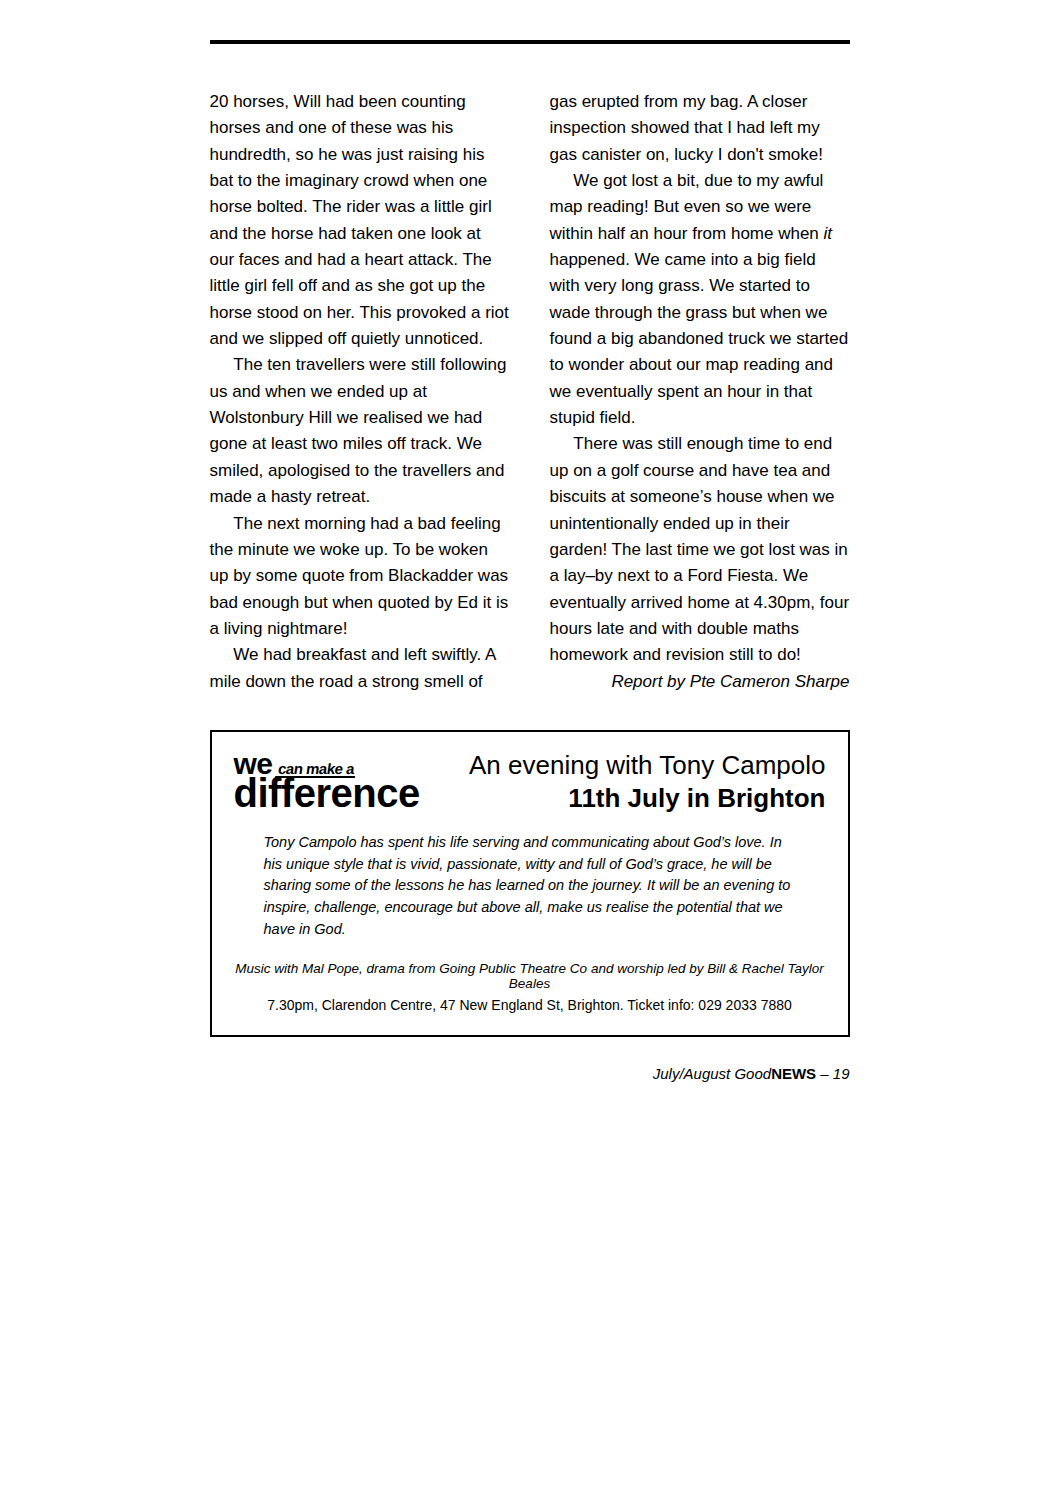20 horses, Will had been counting horses and one of these was his hundredth, so he was just raising his bat to the imaginary crowd when one horse bolted. The rider was a little girl and the horse had taken one look at our faces and had a heart attack. The little girl fell off and as she got up the horse stood on her. This provoked a riot and we slipped off quietly unnoticed.
The ten travellers were still following us and when we ended up at Wolstonbury Hill we realised we had gone at least two miles off track. We smiled, apologised to the travellers and made a hasty retreat.
The next morning had a bad feeling the minute we woke up. To be woken up by some quote from Blackadder was bad enough but when quoted by Ed it is a living nightmare!
We had breakfast and left swiftly. A mile down the road a strong smell of gas erupted from my bag. A closer inspection showed that I had left my gas canister on, lucky I don't smoke!
We got lost a bit, due to my awful map reading! But even so we were within half an hour from home when it happened. We came into a big field with very long grass. We started to wade through the grass but when we found a big abandoned truck we started to wonder about our map reading and we eventually spent an hour in that stupid field.
There was still enough time to end up on a golf course and have tea and biscuits at someone’s house when we unintentionally ended up in their garden! The last time we got lost was in a lay–by next to a Ford Fiesta. We eventually arrived home at 4.30pm, four hours late and with double maths homework and revision still to do!
Report by Pte Cameron Sharpe
we can make a difference
An evening with Tony Campolo
11th July in Brighton
Tony Campolo has spent his life serving and communicating about God’s love. In his unique style that is vivid, passionate, witty and full of God’s grace, he will be sharing some of the lessons he has learned on the journey. It will be an evening to inspire, challenge, encourage but above all, make us realise the potential that we have in God.
Music with Mal Pope, drama from Going Public Theatre Co and worship led by Bill & Rachel Taylor Beales
7.30pm, Clarendon Centre, 47 New England St, Brighton. Ticket info: 029 2033 7880
July/August GoodNEWS – 19